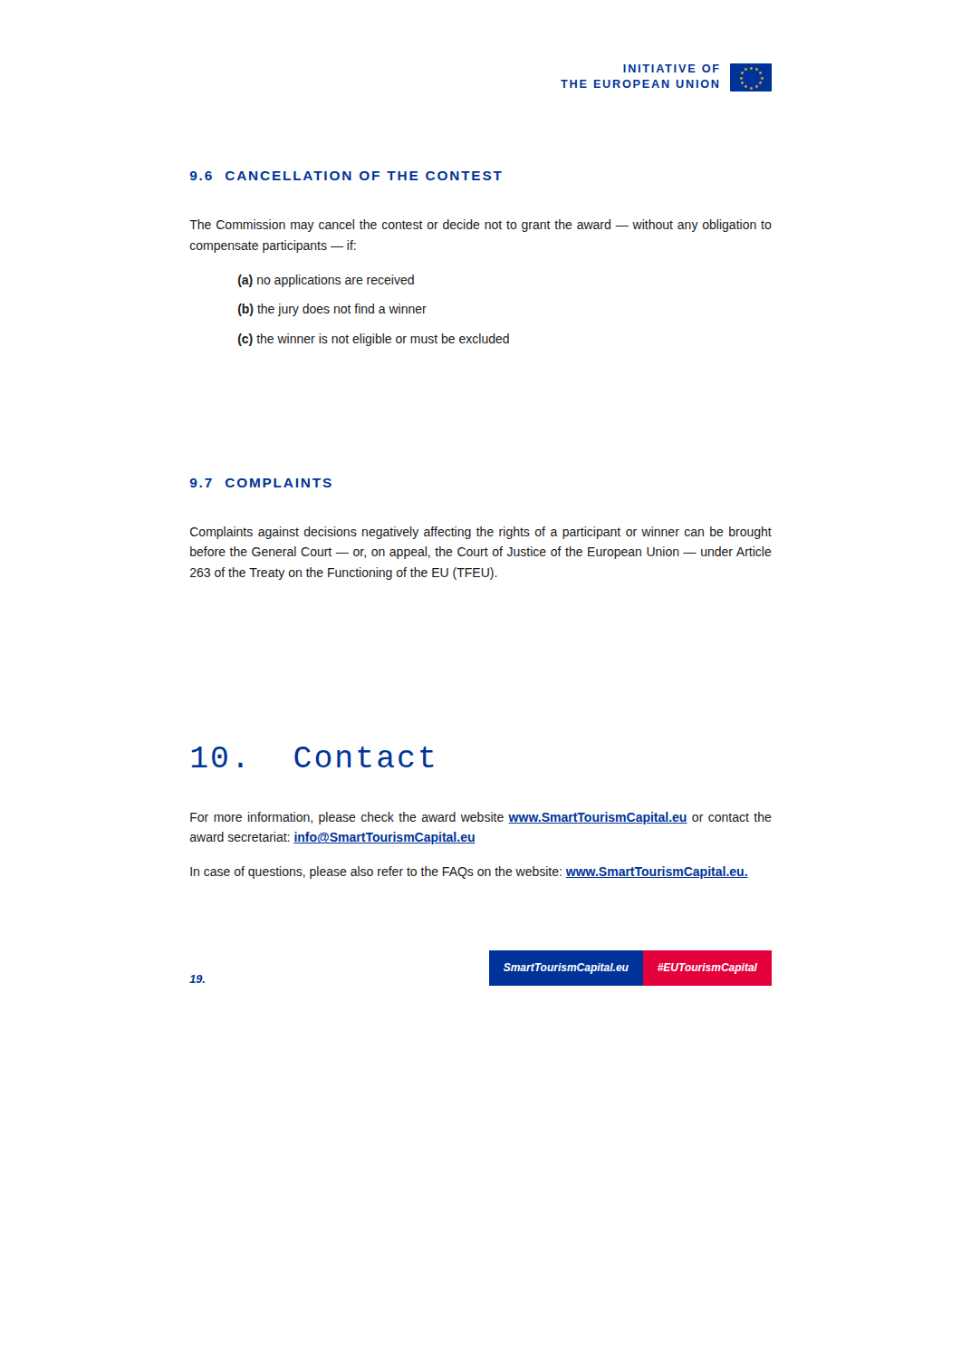Initiative of
the European Union
★ ★ ★ ★ ★ ★ ★ ★ ★ ★ ★ ★
9.6 Cancellation of the contest
The Commission may cancel the contest or decide not to grant the award — without any obligation to compensate participants — if:
(a) no applications are received
(b) the jury does not find a winner
(c) the winner is not eligible or must be excluded
9.7 Complaints
Complaints against decisions negatively affecting the rights of a participant or winner can be brought before the General Court — or, on appeal, the Court of Justice of the European Union — under Article 263 of the Treaty on the Functioning of the EU (TFEU).
10. Contact
For more information, please check the award website www.SmartTourismCapital.eu or contact the award secretariat: info@SmartTourismCapital.eu
In case of questions, please also refer to the FAQs on the website: www.SmartTourismCapital.eu.
19.
SmartTourismCapital.eu #EUTourismCapital